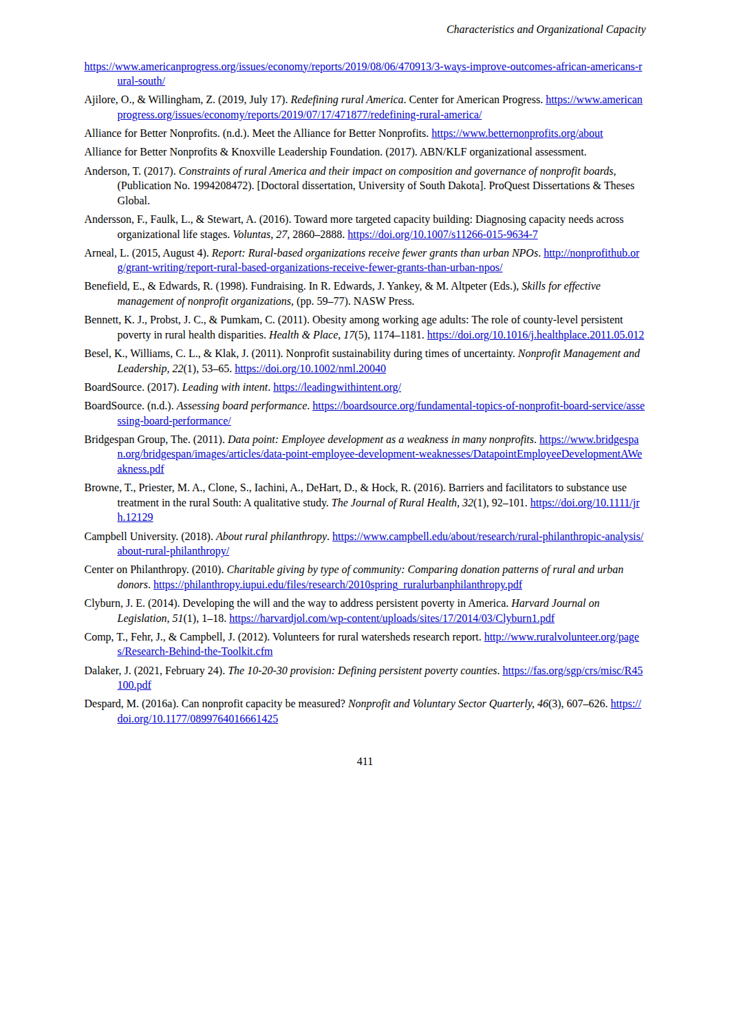Characteristics and Organizational Capacity
https://www.americanprogress.org/issues/economy/reports/2019/08/06/470913/3-ways-improve-outcomes-african-americans-rural-south/
Ajilore, O., & Willingham, Z. (2019, July 17). Redefining rural America. Center for American Progress. https://www.americanprogress.org/issues/economy/reports/2019/07/17/471877/redefining-rural-america/
Alliance for Better Nonprofits. (n.d.). Meet the Alliance for Better Nonprofits. https://www.betternonprofits.org/about
Alliance for Better Nonprofits & Knoxville Leadership Foundation. (2017). ABN/KLF organizational assessment.
Anderson, T. (2017). Constraints of rural America and their impact on composition and governance of nonprofit boards, (Publication No. 1994208472). [Doctoral dissertation, University of South Dakota]. ProQuest Dissertations & Theses Global.
Andersson, F., Faulk, L., & Stewart, A. (2016). Toward more targeted capacity building: Diagnosing capacity needs across organizational life stages. Voluntas, 27, 2860–2888. https://doi.org/10.1007/s11266-015-9634-7
Arneal, L. (2015, August 4). Report: Rural-based organizations receive fewer grants than urban NPOs. http://nonprofithub.org/grant-writing/report-rural-based-organizations-receive-fewer-grants-than-urban-npos/
Benefield, E., & Edwards, R. (1998). Fundraising. In R. Edwards, J. Yankey, & M. Altpeter (Eds.), Skills for effective management of nonprofit organizations, (pp. 59–77). NASW Press.
Bennett, K. J., Probst, J. C., & Pumkam, C. (2011). Obesity among working age adults: The role of county-level persistent poverty in rural health disparities. Health & Place, 17(5), 1174–1181. https://doi.org/10.1016/j.healthplace.2011.05.012
Besel, K., Williams, C. L., & Klak, J. (2011). Nonprofit sustainability during times of uncertainty. Nonprofit Management and Leadership, 22(1), 53–65. https://doi.org/10.1002/nml.20040
BoardSource. (2017). Leading with intent. https://leadingwithintent.org/
BoardSource. (n.d.). Assessing board performance. https://boardsource.org/fundamental-topics-of-nonprofit-board-service/assessing-board-performance/
Bridgespan Group, The. (2011). Data point: Employee development as a weakness in many nonprofits. https://www.bridgespan.org/bridgespan/images/articles/data-point-employee-development-weaknesses/DatapointEmployeeDevelopmentAWeakness.pdf
Browne, T., Priester, M. A., Clone, S., Iachini, A., DeHart, D., & Hock, R. (2016). Barriers and facilitators to substance use treatment in the rural South: A qualitative study. The Journal of Rural Health, 32(1), 92–101. https://doi.org/10.1111/jrh.12129
Campbell University. (2018). About rural philanthropy. https://www.campbell.edu/about/research/rural-philanthropic-analysis/about-rural-philanthropy/
Center on Philanthropy. (2010). Charitable giving by type of community: Comparing donation patterns of rural and urban donors. https://philanthropy.iupui.edu/files/research/2010spring_ruralurbanphilanthropy.pdf
Clyburn, J. E. (2014). Developing the will and the way to address persistent poverty in America. Harvard Journal on Legislation, 51(1), 1–18. https://harvardjol.com/wp-content/uploads/sites/17/2014/03/Clyburn1.pdf
Comp, T., Fehr, J., & Campbell, J. (2012). Volunteers for rural watersheds research report. http://www.ruralvolunteer.org/pages/Research-Behind-the-Toolkit.cfm
Dalaker, J. (2021, February 24). The 10-20-30 provision: Defining persistent poverty counties. https://fas.org/sgp/crs/misc/R45100.pdf
Despard, M. (2016a). Can nonprofit capacity be measured? Nonprofit and Voluntary Sector Quarterly, 46(3), 607–626. https://doi.org/10.1177/0899764016661425
411